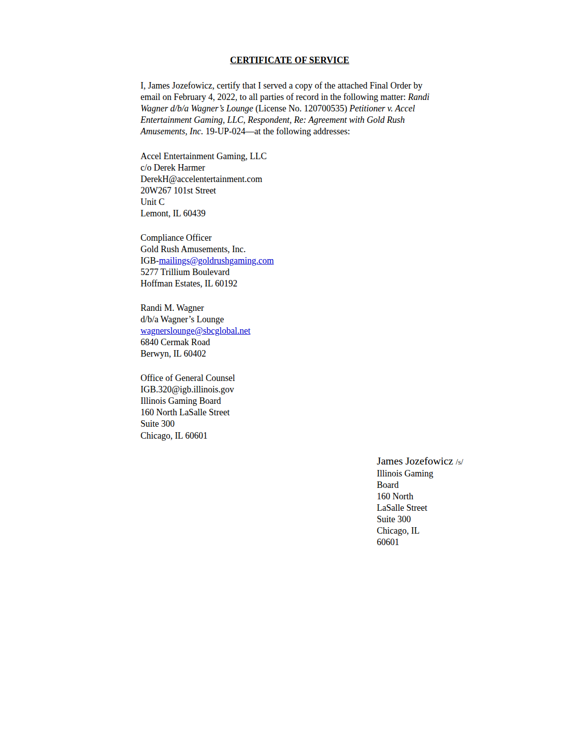CERTIFICATE OF SERVICE
I, James Jozefowicz, certify that I served a copy of the attached Final Order by email on February 4, 2022, to all parties of record in the following matter: Randi Wagner d/b/a Wagner’s Lounge (License No. 120700535) Petitioner v. Accel Entertainment Gaming, LLC, Respondent, Re: Agreement with Gold Rush Amusements, Inc. 19-UP-024—at the following addresses:
Accel Entertainment Gaming, LLC c/o Derek Harmer DerekH@accelentertainment.com 20W267 101st Street Unit C Lemont, IL 60439
Compliance Officer Gold Rush Amusements, Inc. IGB-mailings@goldrushgaming.com 5277 Trillium Boulevard Hoffman Estates, IL 60192
Randi M. Wagner d/b/a Wagner’s Lounge wagnerslounge@sbcglobal.net 6840 Cermak Road Berwyn, IL 60402
Office of General Counsel IGB.320@igb.illinois.gov Illinois Gaming Board 160 North LaSalle Street Suite 300 Chicago, IL 60601
James Jozefowicz /s/ Illinois Gaming Board 160 North LaSalle Street Suite 300 Chicago, IL 60601